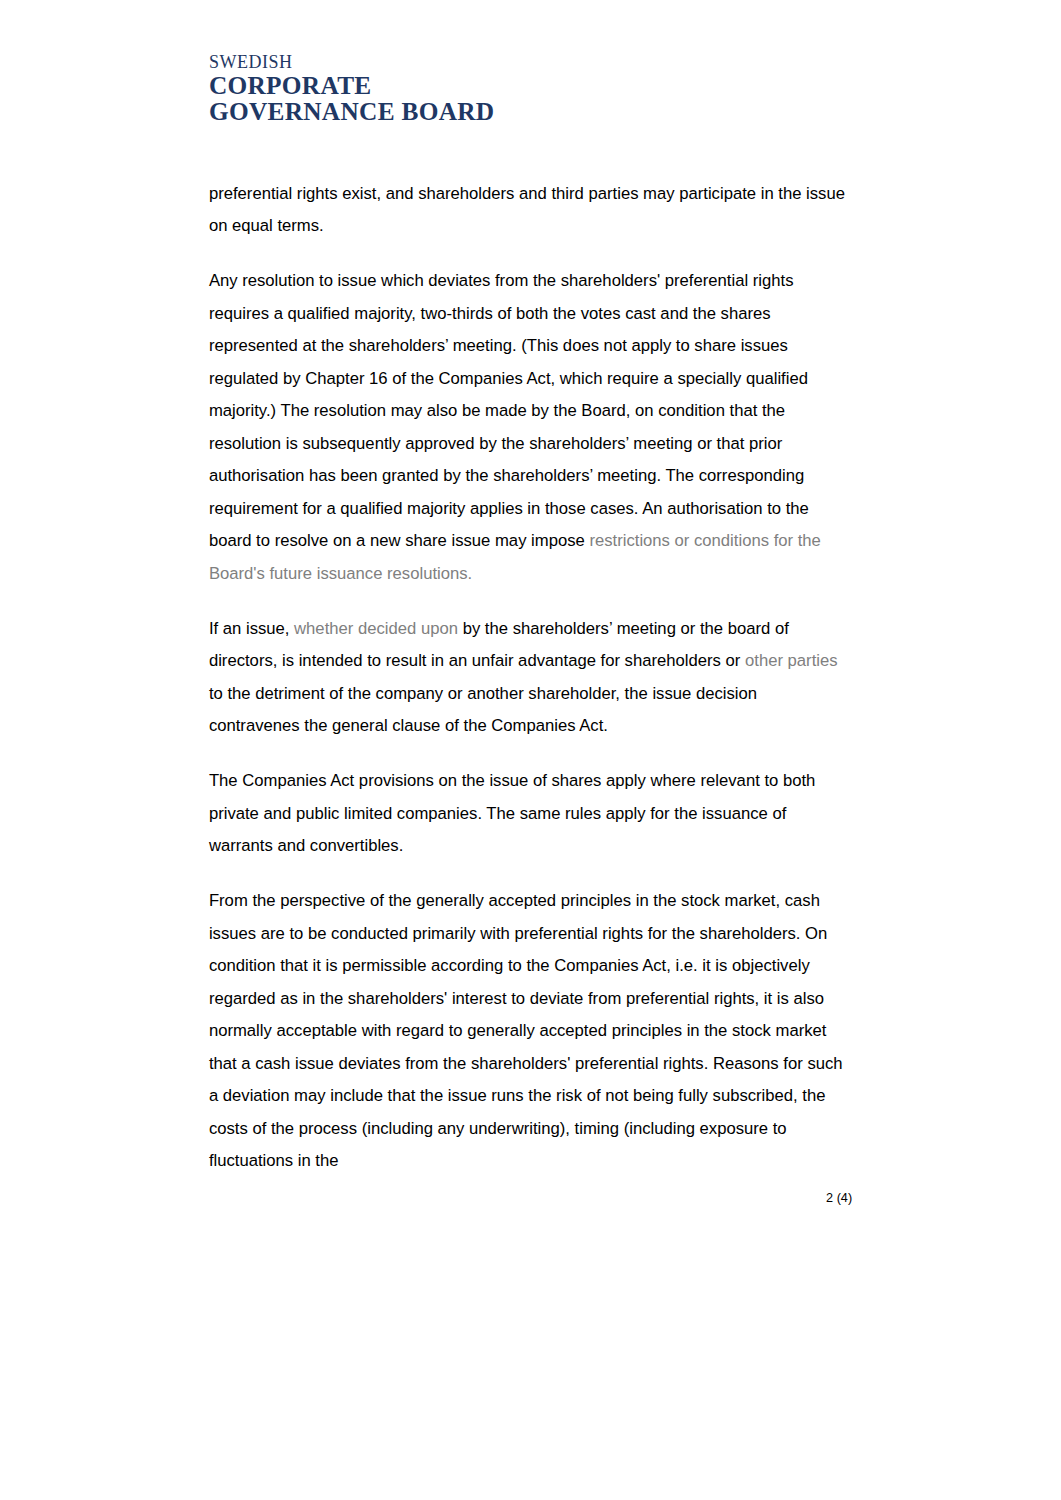SWEDISH
CORPORATE
GOVERNANCE BOARD
preferential rights exist, and shareholders and third parties may participate in the issue on equal terms.
Any resolution to issue which deviates from the shareholders' preferential rights requires a qualified majority, two-thirds of both the votes cast and the shares represented at the shareholders’ meeting. (This does not apply to share issues regulated by Chapter 16 of the Companies Act, which require a specially qualified majority.) The resolution may also be made by the Board, on condition that the resolution is subsequently approved by the shareholders’ meeting or that prior authorisation has been granted by the shareholders’ meeting. The corresponding requirement for a qualified majority applies in those cases. An authorisation to the board to resolve on a new share issue may impose restrictions or conditions for the Board's future issuance resolutions.
If an issue, whether decided upon by the shareholders’ meeting or the board of directors, is intended to result in an unfair advantage for shareholders or other parties to the detriment of the company or another shareholder, the issue decision contravenes the general clause of the Companies Act.
The Companies Act provisions on the issue of shares apply where relevant to both private and public limited companies. The same rules apply for the issuance of warrants and convertibles.
From the perspective of the generally accepted principles in the stock market, cash issues are to be conducted primarily with preferential rights for the shareholders. On condition that it is permissible according to the Companies Act, i.e. it is objectively regarded as in the shareholders' interest to deviate from preferential rights, it is also normally acceptable with regard to generally accepted principles in the stock market that a cash issue deviates from the shareholders' preferential rights. Reasons for such a deviation may include that the issue runs the risk of not being fully subscribed, the costs of the process (including any underwriting), timing (including exposure to fluctuations in the
2 (4)